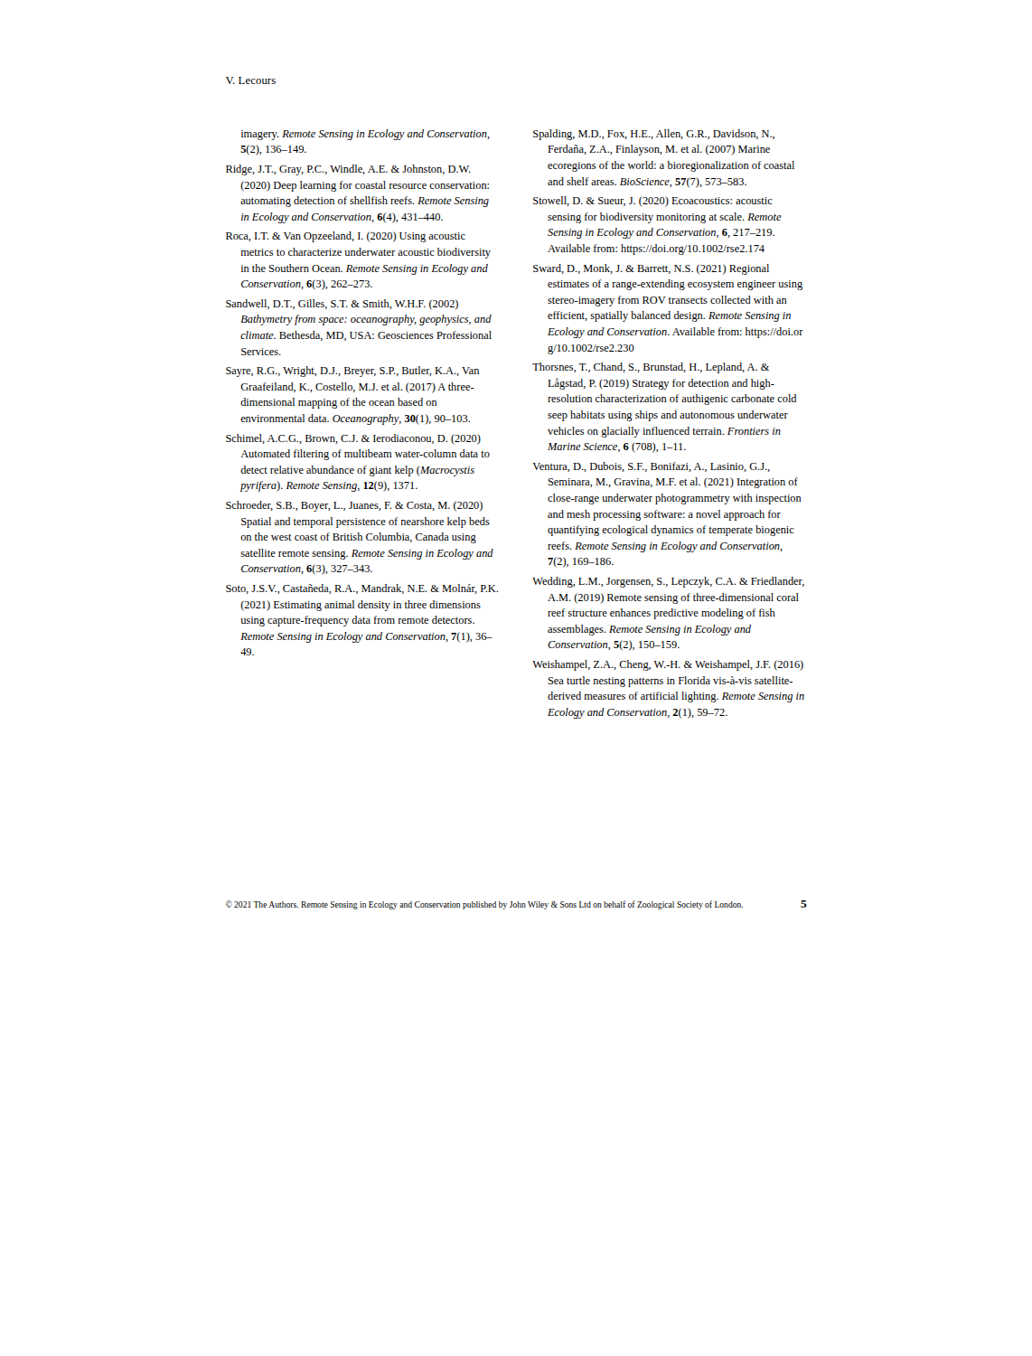V. Lecours
imagery. Remote Sensing in Ecology and Conservation, 5(2), 136–149.
Ridge, J.T., Gray, P.C., Windle, A.E. & Johnston, D.W. (2020) Deep learning for coastal resource conservation: automating detection of shellfish reefs. Remote Sensing in Ecology and Conservation, 6(4), 431–440.
Roca, I.T. & Van Opzeeland, I. (2020) Using acoustic metrics to characterize underwater acoustic biodiversity in the Southern Ocean. Remote Sensing in Ecology and Conservation, 6(3), 262–273.
Sandwell, D.T., Gilles, S.T. & Smith, W.H.F. (2002) Bathymetry from space: oceanography, geophysics, and climate. Bethesda, MD, USA: Geosciences Professional Services.
Sayre, R.G., Wright, D.J., Breyer, S.P., Butler, K.A., Van Graafeiland, K., Costello, M.J. et al. (2017) A three-dimensional mapping of the ocean based on environmental data. Oceanography, 30(1), 90–103.
Schimel, A.C.G., Brown, C.J. & Ierodiaconou, D. (2020) Automated filtering of multibeam water-column data to detect relative abundance of giant kelp (Macrocystis pyrifera). Remote Sensing, 12(9), 1371.
Schroeder, S.B., Boyer, L., Juanes, F. & Costa, M. (2020) Spatial and temporal persistence of nearshore kelp beds on the west coast of British Columbia, Canada using satellite remote sensing. Remote Sensing in Ecology and Conservation, 6(3), 327–343.
Soto, J.S.V., Castañeda, R.A., Mandrak, N.E. & Molnár, P.K. (2021) Estimating animal density in three dimensions using capture-frequency data from remote detectors. Remote Sensing in Ecology and Conservation, 7(1), 36–49.
Spalding, M.D., Fox, H.E., Allen, G.R., Davidson, N., Ferdaña, Z.A., Finlayson, M. et al. (2007) Marine ecoregions of the world: a bioregionalization of coastal and shelf areas. BioScience, 57(7), 573–583.
Stowell, D. & Sueur, J. (2020) Ecoacoustics: acoustic sensing for biodiversity monitoring at scale. Remote Sensing in Ecology and Conservation, 6, 217–219. Available from: https://doi.org/10.1002/rse2.174
Sward, D., Monk, J. & Barrett, N.S. (2021) Regional estimates of a range-extending ecosystem engineer using stereo-imagery from ROV transects collected with an efficient, spatially balanced design. Remote Sensing in Ecology and Conservation. Available from: https://doi.org/10.1002/rse2.230
Thorsnes, T., Chand, S., Brunstad, H., Lepland, A. & Lågstad, P. (2019) Strategy for detection and high-resolution characterization of authigenic carbonate cold seep habitats using ships and autonomous underwater vehicles on glacially influenced terrain. Frontiers in Marine Science, 6 (708), 1–11.
Ventura, D., Dubois, S.F., Bonifazi, A., Lasinio, G.J., Seminara, M., Gravina, M.F. et al. (2021) Integration of close-range underwater photogrammetry with inspection and mesh processing software: a novel approach for quantifying ecological dynamics of temperate biogenic reefs. Remote Sensing in Ecology and Conservation, 7(2), 169–186.
Wedding, L.M., Jorgensen, S., Lepczyk, C.A. & Friedlander, A.M. (2019) Remote sensing of three-dimensional coral reef structure enhances predictive modeling of fish assemblages. Remote Sensing in Ecology and Conservation, 5(2), 150–159.
Weishampel, Z.A., Cheng, W.-H. & Weishampel, J.F. (2016) Sea turtle nesting patterns in Florida vis-à-vis satellite-derived measures of artificial lighting. Remote Sensing in Ecology and Conservation, 2(1), 59–72.
© 2021 The Authors. Remote Sensing in Ecology and Conservation published by John Wiley & Sons Ltd on behalf of Zoological Society of London. 5